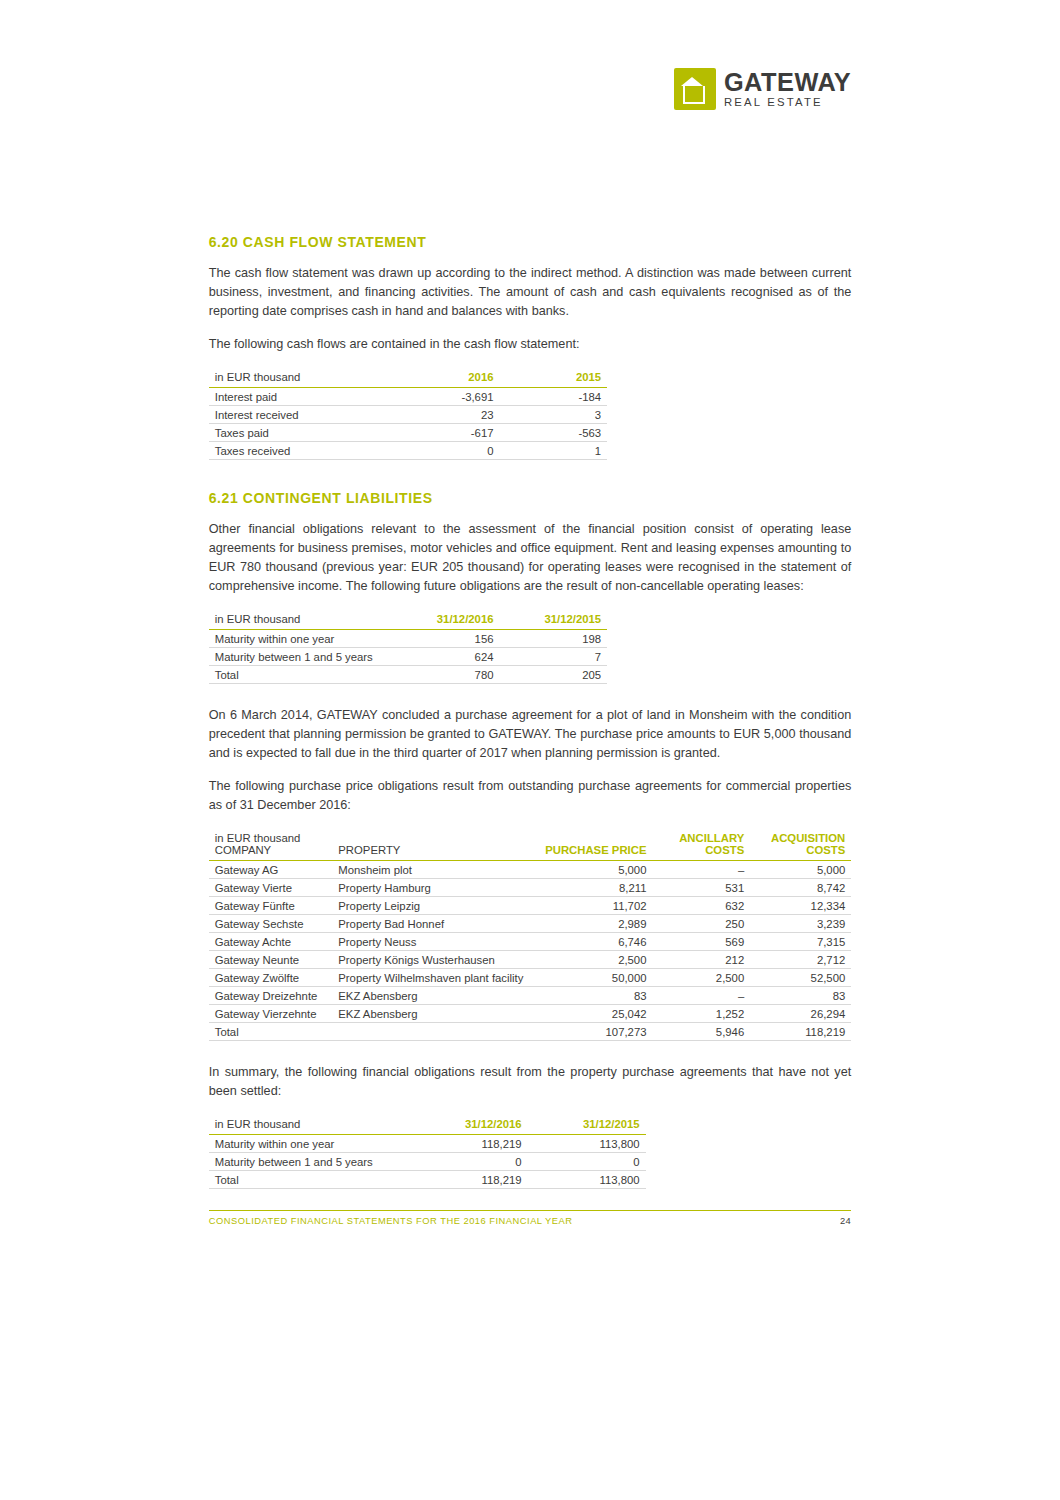GATEWAY REAL ESTATE
6.20 Cash Flow Statement
The cash flow statement was drawn up according to the indirect method. A distinction was made between current business, investment, and financing activities. The amount of cash and cash equivalents recognised as of the reporting date comprises cash in hand and balances with banks.
The following cash flows are contained in the cash flow statement:
| in EUR thousand | 2016 | 2015 |
| --- | --- | --- |
| Interest paid | -3,691 | -184 |
| Interest received | 23 | 3 |
| Taxes paid | -617 | -563 |
| Taxes received | 0 | 1 |
6.21 Contingent Liabilities
Other financial obligations relevant to the assessment of the financial position consist of operating lease agreements for business premises, motor vehicles and office equipment. Rent and leasing expenses amounting to EUR 780 thousand (previous year: EUR 205 thousand) for operating leases were recognised in the statement of comprehensive income. The following future obligations are the result of non-cancellable operating leases:
| in EUR thousand | 31/12/2016 | 31/12/2015 |
| --- | --- | --- |
| Maturity within one year | 156 | 198 |
| Maturity between 1 and 5 years | 624 | 7 |
| Total | 780 | 205 |
On 6 March 2014, GATEWAY concluded a purchase agreement for a plot of land in Monsheim with the condition precedent that planning permission be granted to GATEWAY. The purchase price amounts to EUR 5,000 thousand and is expected to fall due in the third quarter of 2017 when planning permission is granted.
The following purchase price obligations result from outstanding purchase agreements for commercial properties as of 31 December 2016:
| in EUR thousand COMPANY | PROPERTY | PURCHASE PRICE | ANCILLARY COSTS | ACQUISITION COSTS |
| --- | --- | --- | --- | --- |
| Gateway AG | Monsheim plot | 5,000 | – | 5,000 |
| Gateway Vierte | Property Hamburg | 8,211 | 531 | 8,742 |
| Gateway Fünfte | Property Leipzig | 11,702 | 632 | 12,334 |
| Gateway Sechste | Property Bad Honnef | 2,989 | 250 | 3,239 |
| Gateway Achte | Property Neuss | 6,746 | 569 | 7,315 |
| Gateway Neunte | Property Königs Wusterhausen | 2,500 | 212 | 2,712 |
| Gateway Zwölfte | Property Wilhelmshaven plant facility | 50,000 | 2,500 | 52,500 |
| Gateway Dreizehnte | EKZ Abensberg | 83 | – | 83 |
| Gateway Vierzehnte | EKZ Abensberg | 25,042 | 1,252 | 26,294 |
| Total | | 107,273 | 5,946 | 118,219 |
In summary, the following financial obligations result from the property purchase agreements that have not yet been settled:
| in EUR thousand | 31/12/2016 | 31/12/2015 |
| --- | --- | --- |
| Maturity within one year | 118,219 | 113,800 |
| Maturity between 1 and 5 years | 0 | 0 |
| Total | 118,219 | 113,800 |
Consolidated financial statements for the 2016 financial year 24